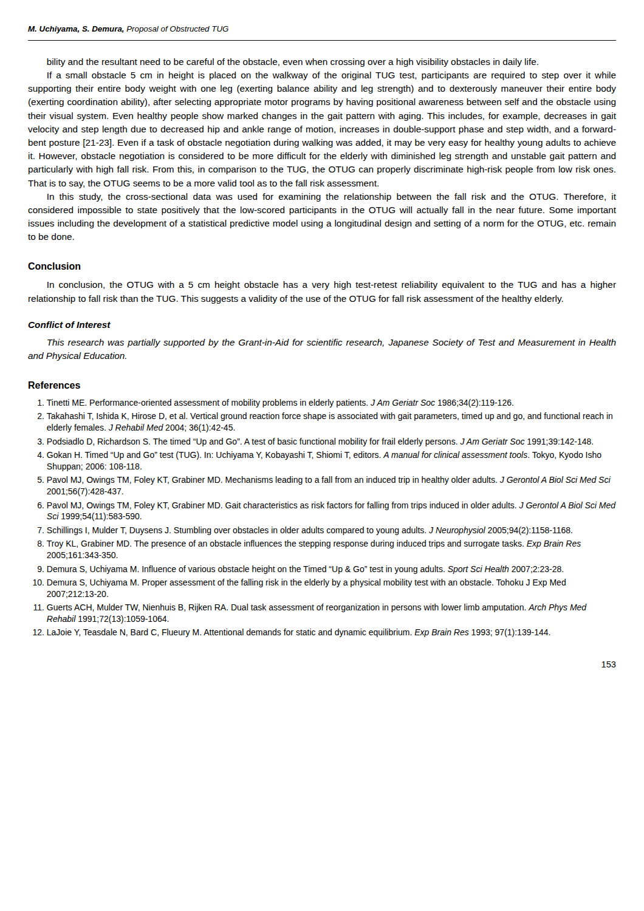M. Uchiyama, S. Demura, Proposal of Obstructed TUG
bility and the resultant need to be careful of the obstacle, even when crossing over a high visibility obstacles in daily life.
If a small obstacle 5 cm in height is placed on the walkway of the original TUG test, participants are required to step over it while supporting their entire body weight with one leg (exerting balance ability and leg strength) and to dexterously maneuver their entire body (exerting coordination ability), after selecting appropriate motor programs by having positional awareness between self and the obstacle using their visual system. Even healthy people show marked changes in the gait pattern with aging. This includes, for example, decreases in gait velocity and step length due to decreased hip and ankle range of motion, increases in double-support phase and step width, and a forward-bent posture [21-23]. Even if a task of obstacle negotiation during walking was added, it may be very easy for healthy young adults to achieve it. However, obstacle negotiation is considered to be more difficult for the elderly with diminished leg strength and unstable gait pattern and particularly with high fall risk. From this, in comparison to the TUG, the OTUG can properly discriminate high-risk people from low risk ones. That is to say, the OTUG seems to be a more valid tool as to the fall risk assessment.
In this study, the cross-sectional data was used for examining the relationship between the fall risk and the OTUG. Therefore, it considered impossible to state positively that the low-scored participants in the OTUG will actually fall in the near future. Some important issues including the development of a statistical predictive model using a longitudinal design and setting of a norm for the OTUG, etc. remain to be done.
Conclusion
In conclusion, the OTUG with a 5 cm height obstacle has a very high test-retest reliability equivalent to the TUG and has a higher relationship to fall risk than the TUG. This suggests a validity of the use of the OTUG for fall risk assessment of the healthy elderly.
Conflict of Interest
This research was partially supported by the Grant-in-Aid for scientific research, Japanese Society of Test and Measurement in Health and Physical Education.
References
Tinetti ME. Performance-oriented assessment of mobility problems in elderly patients. J Am Geriatr Soc 1986;34(2):119-126.
Takahashi T, Ishida K, Hirose D, et al. Vertical ground reaction force shape is associated with gait parameters, timed up and go, and functional reach in elderly females. J Rehabil Med 2004; 36(1):42-45.
Podsiadlo D, Richardson S. The timed “Up and Go”. A test of basic functional mobility for frail elderly persons. J Am Geriatr Soc 1991;39:142-148.
Gokan H. Timed “Up and Go” test (TUG). In: Uchiyama Y, Kobayashi T, Shiomi T, editors. A manual for clinical assessment tools. Tokyo, Kyodo Isho Shuppan; 2006: 108-118.
Pavol MJ, Owings TM, Foley KT, Grabiner MD. Mechanisms leading to a fall from an induced trip in healthy older adults. J Gerontol A Biol Sci Med Sci 2001;56(7):428-437.
Pavol MJ, Owings TM, Foley KT, Grabiner MD. Gait characteristics as risk factors for falling from trips induced in older adults. J Gerontol A Biol Sci Med Sci 1999;54(11):583-590.
Schillings I, Mulder T, Duysens J. Stumbling over obstacles in older adults compared to young adults. J Neurophysiol 2005;94(2):1158-1168.
Troy KL, Grabiner MD. The presence of an obstacle influences the stepping response during induced trips and surrogate tasks. Exp Brain Res 2005;161:343-350.
Demura S, Uchiyama M. Influence of various obstacle height on the Timed “Up & Go” test in young adults. Sport Sci Health 2007;2:23-28.
Demura S, Uchiyama M. Proper assessment of the falling risk in the elderly by a physical mobility test with an obstacle. Tohoku J Exp Med 2007;212:13-20.
Guerts ACH, Mulder TW, Nienhuis B, Rijken RA. Dual task assessment of reorganization in persons with lower limb amputation. Arch Phys Med Rehabil 1991;72(13):1059-1064.
LaJoie Y, Teasdale N, Bard C, Flueury M. Attentional demands for static and dynamic equilibrium. Exp Brain Res 1993; 97(1):139-144.
153